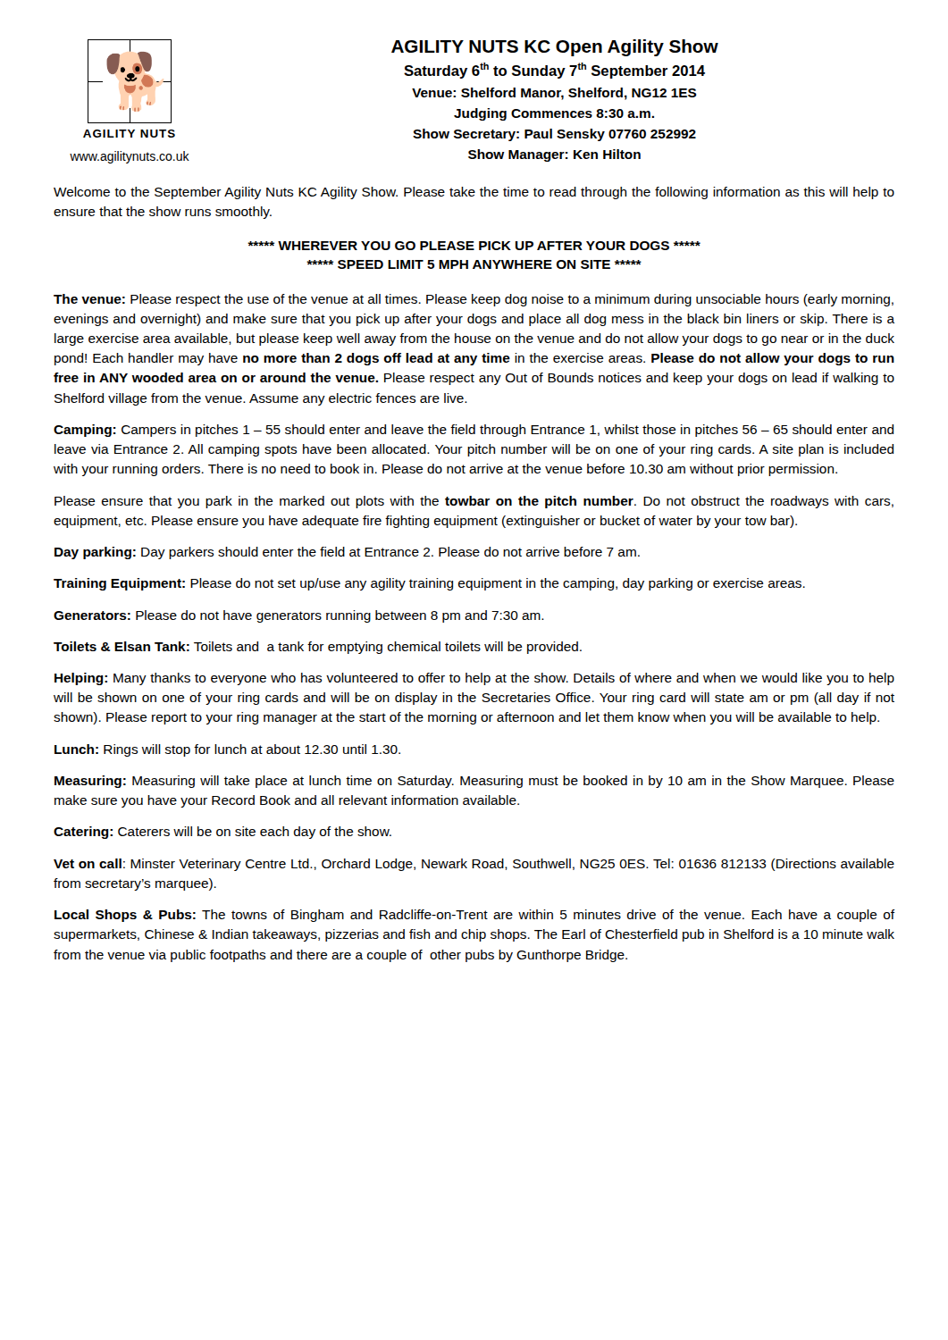🐕
AGILITY NUTS
www.agilitynuts.co.uk
AGILITY NUTS KC Open Agility Show
Saturday 6th to Sunday 7th September 2014
Venue: Shelford Manor, Shelford, NG12 1ES
Judging Commences 8:30 a.m.
Show Secretary: Paul Sensky 07760 252992
Show Manager: Ken Hilton
Welcome to the September Agility Nuts KC Agility Show. Please take the time to read through the following information as this will help to ensure that the show runs smoothly.
***** WHEREVER YOU GO PLEASE PICK UP AFTER YOUR DOGS ***** ***** SPEED LIMIT 5 MPH ANYWHERE ON SITE *****
The venue: Please respect the use of the venue at all times. Please keep dog noise to a minimum during unsociable hours (early morning, evenings and overnight) and make sure that you pick up after your dogs and place all dog mess in the black bin liners or skip. There is a large exercise area available, but please keep well away from the house on the venue and do not allow your dogs to go near or in the duck pond! Each handler may have no more than 2 dogs off lead at any time in the exercise areas. Please do not allow your dogs to run free in ANY wooded area on or around the venue. Please respect any Out of Bounds notices and keep your dogs on lead if walking to Shelford village from the venue. Assume any electric fences are live.
Camping: Campers in pitches 1 – 55 should enter and leave the field through Entrance 1, whilst those in pitches 56 – 65 should enter and leave via Entrance 2. All camping spots have been allocated. Your pitch number will be on one of your ring cards. A site plan is included with your running orders. There is no need to book in. Please do not arrive at the venue before 10.30 am without prior permission.
Please ensure that you park in the marked out plots with the towbar on the pitch number. Do not obstruct the roadways with cars, equipment, etc. Please ensure you have adequate fire fighting equipment (extinguisher or bucket of water by your tow bar).
Day parking: Day parkers should enter the field at Entrance 2. Please do not arrive before 7 am.
Training Equipment: Please do not set up/use any agility training equipment in the camping, day parking or exercise areas.
Generators: Please do not have generators running between 8 pm and 7:30 am.
Toilets & Elsan Tank: Toilets and a tank for emptying chemical toilets will be provided.
Helping: Many thanks to everyone who has volunteered to offer to help at the show. Details of where and when we would like you to help will be shown on one of your ring cards and will be on display in the Secretaries Office. Your ring card will state am or pm (all day if not shown). Please report to your ring manager at the start of the morning or afternoon and let them know when you will be available to help.
Lunch: Rings will stop for lunch at about 12.30 until 1.30.
Measuring: Measuring will take place at lunch time on Saturday. Measuring must be booked in by 10 am in the Show Marquee. Please make sure you have your Record Book and all relevant information available.
Catering: Caterers will be on site each day of the show.
Vet on call: Minster Veterinary Centre Ltd., Orchard Lodge, Newark Road, Southwell, NG25 0ES. Tel: 01636 812133 (Directions available from secretary’s marquee).
Local Shops & Pubs: The towns of Bingham and Radcliffe-on-Trent are within 5 minutes drive of the venue. Each have a couple of supermarkets, Chinese & Indian takeaways, pizzerias and fish and chip shops. The Earl of Chesterfield pub in Shelford is a 10 minute walk from the venue via public footpaths and there are a couple of other pubs by Gunthorpe Bridge.